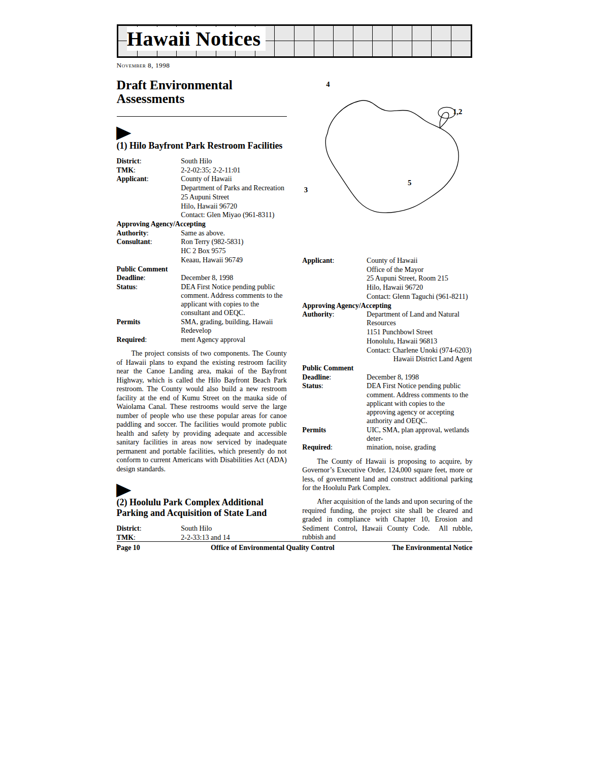Hawaii Notices
November 8, 1998
Draft Environmental
Assessments
▶
(1) Hilo Bayfront Park Restroom Facilities
| District : | South Hilo |
| TMK : | 2-2-02:35; 2-2-11:01 |
| Applicant : | County of Hawaii |
| | Department of Parks and Recreation |
| | 25 Aupuni Street |
| | Hilo, Hawaii 96720 |
| | Contact: Glen Miyao (961-8311) |
| Approving Agency/Accepting |
| Authority : | Same as above. |
| Consultant : | Ron Terry (982-5831) |
| | HC 2 Box 9575 |
| | Keaau, Hawaii 96749 |
| Public Comment |
| Deadline : | December 8, 1998 |
| Status : | DEA First Notice pending public comment. Address comments to the applicant with copies to the consultant and OEQC. |
| Permits | SMA, grading, building, Hawaii Redevelop |
| Required : | ment Agency approval |
The project consists of two components. The County of Hawaii plans to expand the existing restroom facility near the Canoe Landing area, makai of the Bayfront Highway, which is called the Hilo Bayfront Beach Park restroom. The County would also build a new restroom facility at the end of Kumu Street on the mauka side of Waiolama Canal. These restrooms would serve the large number of people who use these popular areas for canoe paddling and soccer. The facilities would promote public health and safety by providing adequate and accessible sanitary facilities in areas now serviced by inadequate permanent and portable facilities, which presently do not conform to current Americans with Disabilities Act (ADA) design standards.
▶
(2) Hoolulu Park Complex Additional Parking and Acquisition of State Land
| District : | South Hilo |
| TMK : | 2-2-33:13 and 14 |
4 1,2 3 5
| Applicant : | County of Hawaii |
| | Office of the Mayor |
| | 25 Aupuni Street, Room 215 |
| | Hilo, Hawaii 96720 |
| | Contact: Glenn Taguchi (961-8211) |
| Approving Agency/Accepting |
| Authority : | Department of Land and Natural Resources |
| | 1151 Punchbowl Street |
| | Honolulu, Hawaii 96813 |
| | Contact: Charlene Unoki (974-6203) |
| | Hawaii District Land Agent |
| Public Comment |
| Deadline : | December 8, 1998 |
| Status : | DEA First Notice pending public comment. Address comments to the applicant with copies to the approving agency or accepting authority and OEQC. |
| Permits | UIC, SMA, plan approval, wetlands deter- |
| Required : | mination, noise, grading |
The County of Hawaii is proposing to acquire, by Governor’s Executive Order, 124,000 square feet, more or less, of government land and construct additional parking for the Hoolulu Park Complex.
After acquisition of the lands and upon securing of the required funding, the project site shall be cleared and graded in compliance with Chapter 10, Erosion and Sediment Control, Hawaii County Code. All rubble, rubbish and
Page 10
Office of Environmental Quality Control
The Environmental Notice